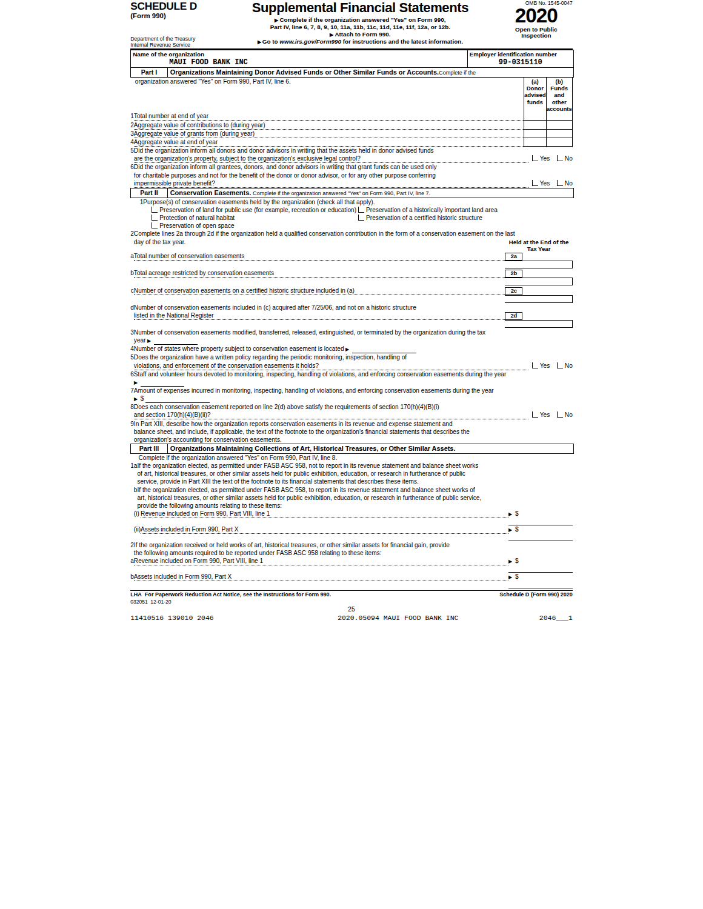SCHEDULE D
(Form 990)
Department of the Treasury
Internal Revenue Service
Supplemental Financial Statements
Complete if the organization answered "Yes" on Form 990,
Part IV, line 6, 7, 8, 9, 10, 11a, 11b, 11c, 11d, 11e, 11f, 12a, or 12b.
Attach to Form 990.
Go to www.irs.gov/Form990 for instructions and the latest information.
OMB No. 1545-0047
2020
Open to Public
Inspection
Name of the organization
MAUI FOOD BANK INC
Employer identification number 99-0315110
Part I
Organizations Maintaining Donor Advised Funds or Other Similar Funds or Accounts. Complete if the
| | organization answered "Yes" on Form 990, Part IV, line 6. | (a) Donor advised funds | (b) Funds and other accounts |
| 1 | Total number at end of year | | |
| 2 | Aggregate value of contributions to (during year) | | |
| 3 | Aggregate value of grants from (during year) | | |
| 4 | Aggregate value at end of year | | |
| 5 | Did the organization inform all donors and donor advisors in writing that the assets held in donor advised funds | |
| | are the organization's property, subject to the organization's exclusive legal control? | Yes No |
| 6 | Did the organization inform all grantees, donors, and donor advisors in writing that grant funds can be used only | |
| | for charitable purposes and not for the benefit of the donor or donor advisor, or for any other purpose conferring | |
| | impermissible private benefit? | Yes No |
Part II
Conservation Easements. Complete if the organization answered "Yes" on Form 990, Part IV, line 7.
| 1 | Purpose(s) of conservation easements held by the organization (check all that apply). |
| | Preservation of land for public use (for example, recreation or education) | Preservation of a historically important land area |
| | Protection of natural habitat | Preservation of a certified historic structure |
| | Preservation of open space | |
| 2 | Complete lines 2a through 2d if the organization held a qualified conservation contribution in the form of a conservation easement on the last |
| | day of the tax year. | Held at the End of the Tax Year |
| a | Total number of conservation easements | 2a |
| b | Total acreage restricted by conservation easements | 2b |
| c | Number of conservation easements on a certified historic structure included in (a) | 2c |
| d | Number of conservation easements included in (c) acquired after 7/25/06, and not on a historic structure | |
| | listed in the National Register | 2d |
| 3 | Number of conservation easements modified, transferred, released, extinguished, or terminated by the organization during the tax |
| | year |
| 4 | Number of states where property subject to conservation easement is located |
| 5 | Does the organization have a written policy regarding the periodic monitoring, inspection, handling of |
| | violations, and enforcement of the conservation easements it holds? | Yes No |
| 6 | Staff and volunteer hours devoted to monitoring, inspecting, handling of violations, and enforcing conservation easements during the year |
| 7 | Amount of expenses incurred in monitoring, inspecting, handling of violations, and enforcing conservation easements during the year |
| | $ |
| 8 | Does each conservation easement reported on line 2(d) above satisfy the requirements of section 170(h)(4)(B)(i) |
| | and section 170(h)(4)(B)(ii)? | Yes No |
| 9 | In Part XIII, describe how the organization reports conservation easements in its revenue and expense statement and |
| | balance sheet, and include, if applicable, the text of the footnote to the organization's financial statements that describes the |
| | organization's accounting for conservation easements. |
Part III
Organizations Maintaining Collections of Art, Historical Treasures, or Other Similar Assets.
| | Complete if the organization answered "Yes" on Form 990, Part IV, line 8. |
| 1a | If the organization elected, as permitted under FASB ASC 958, not to report in its revenue statement and balance sheet works |
| | of art, historical treasures, or other similar assets held for public exhibition, education, or research in furtherance of public |
| | service, provide in Part XIII the text of the footnote to its financial statements that describes these items. |
| b | If the organization elected, as permitted under FASB ASC 958, to report in its revenue statement and balance sheet works of |
| | art, historical treasures, or other similar assets held for public exhibition, education, or research in furtherance of public service, |
| | provide the following amounts relating to these items: |
| | (i) | Revenue included on Form 990, Part VIII, line 1 | $ |
| | (ii) | Assets included in Form 990, Part X | $ |
| 2 | If the organization received or held works of art, historical treasures, or other similar assets for financial gain, provide | |
| | the following amounts required to be reported under FASB ASC 958 relating to these items: | |
| a | Revenue included on Form 990, Part VIII, line 1 | $ |
| b | Assets included in Form 990, Part X | $ |
LHA For Paperwork Reduction Act Notice, see the Instructions for Form 990.
Schedule D (Form 990) 2020
032051 12-01-20
25
11410516 139010 2046
2020.05094 MAUI FOOD BANK INC
2046___1